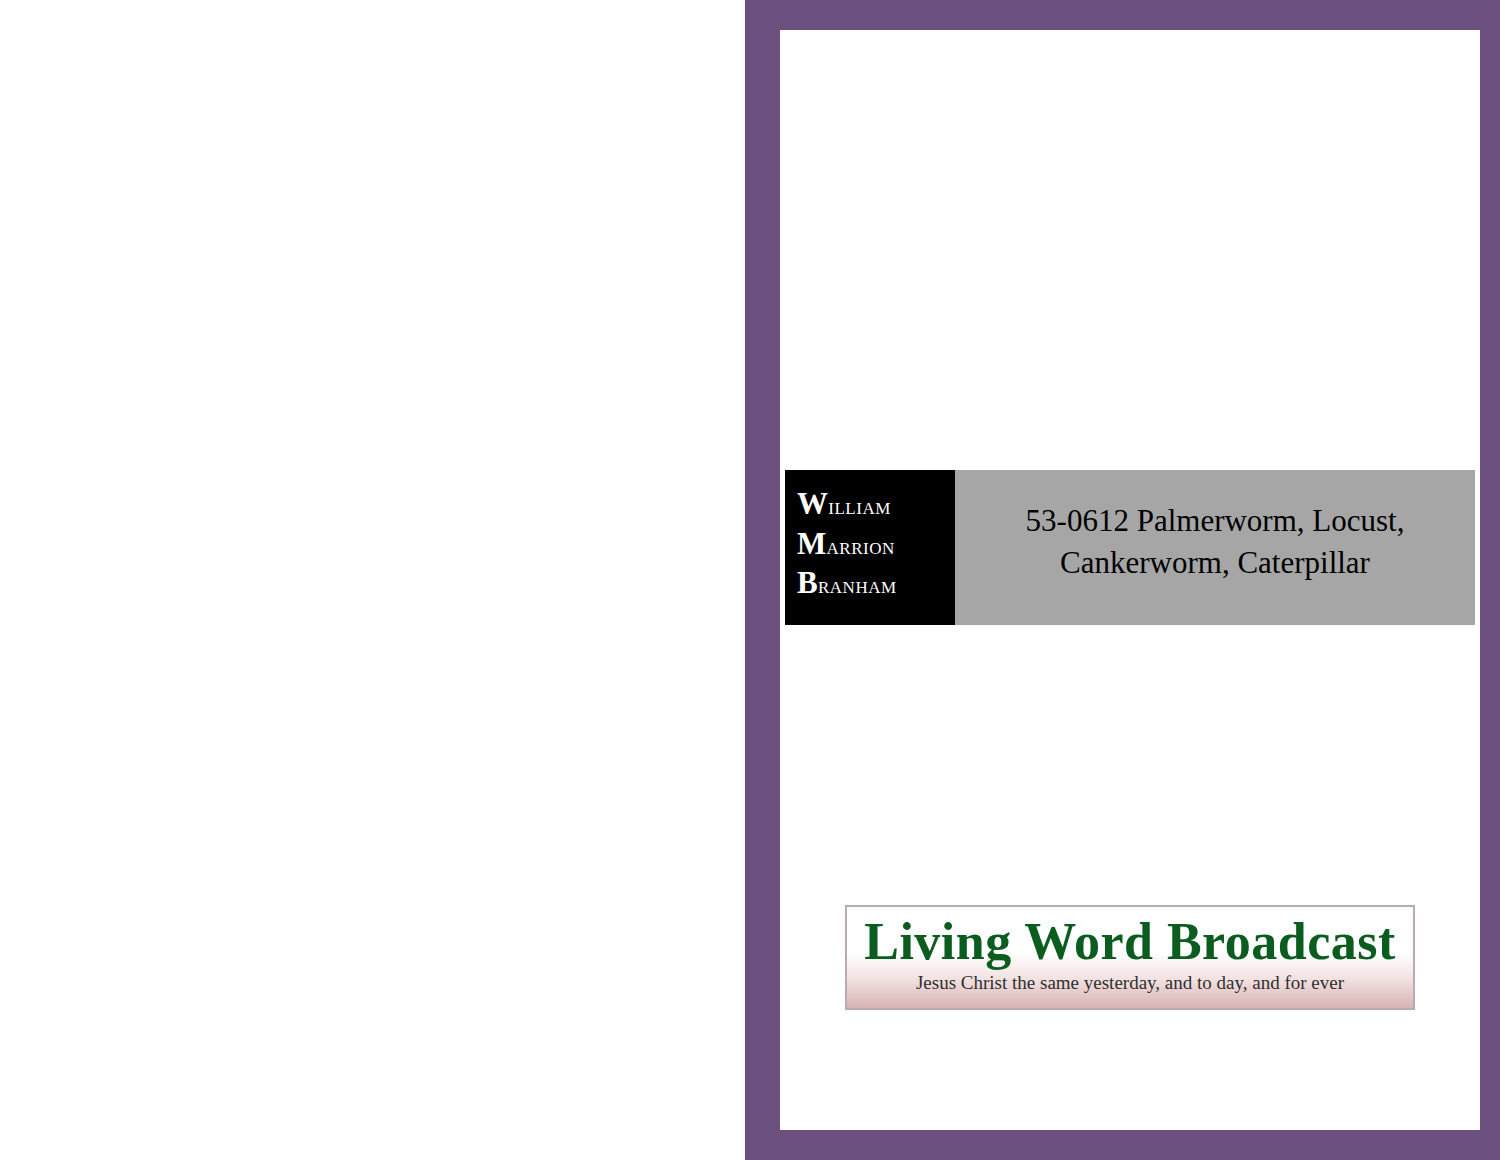William
Marrion
Branham
53-0612 Palmerworm, Locust, Cankerworm, Caterpillar
Living Word Broadcast
Jesus Christ the same yesterday, and to day, and for ever